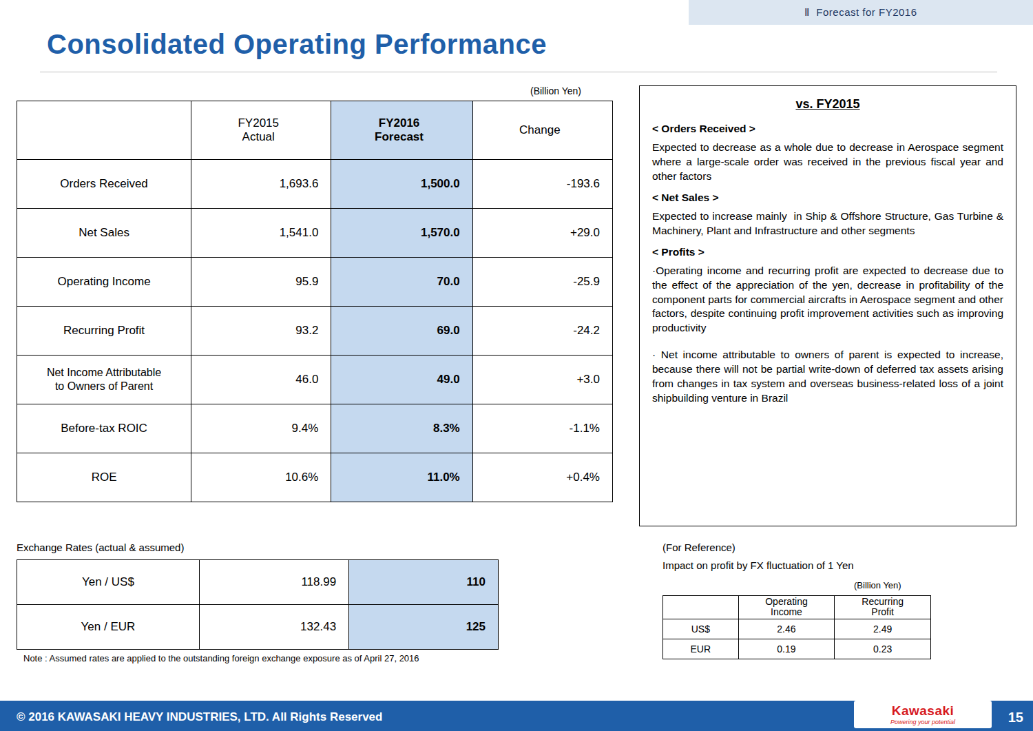Ⅱ Forecast for FY2016
Consolidated Operating Performance
(Billion Yen)
| | FY2015 Actual | FY2016 Forecast | Change |
| Orders Received | 1,693.6 | 1,500.0 | -193.6 |
| Net Sales | 1,541.0 | 1,570.0 | +29.0 |
| Operating Income | 95.9 | 70.0 | -25.9 |
| Recurring Profit | 93.2 | 69.0 | -24.2 |
| Net Income Attributable to Owners of Parent | 46.0 | 49.0 | +3.0 |
| Before-tax ROIC | 9.4% | 8.3% | -1.1% |
| ROE | 10.6% | 11.0% | +0.4% |
Exchange Rates (actual & assumed)
| Yen / US$ | 118.99 | 110 |
| Yen / EUR | 132.43 | 125 |
Note : Assumed rates are applied to the outstanding foreign exchange exposure as of April 27, 2016
vs. FY2015
< Orders Received >
Expected to decrease as a whole due to decrease in Aerospace segment where a large-scale order was received in the previous fiscal year and other factors
< Net Sales >
Expected to increase mainly in Ship & Offshore Structure, Gas Turbine & Machinery, Plant and Infrastructure and other segments
< Profits >
·Operating income and recurring profit are expected to decrease due to the effect of the appreciation of the yen, decrease in profitability of the component parts for commercial aircrafts in Aerospace segment and other factors, despite continuing profit improvement activities such as improving productivity
· Net income attributable to owners of parent is expected to increase, because there will not be partial write-down of deferred tax assets arising from changes in tax system and overseas business-related loss of a joint shipbuilding venture in Brazil
(For Reference)
Impact on profit by FX fluctuation of 1 Yen
(Billion Yen)
| | Operating Income | Recurring Profit |
| --- | --- | --- |
| US$ | 2.46 | 2.49 |
| EUR | 0.19 | 0.23 |
© 2016 KAWASAKI HEAVY INDUSTRIES, LTD. All Rights Reserved
Kawasaki
Powering your potential
15